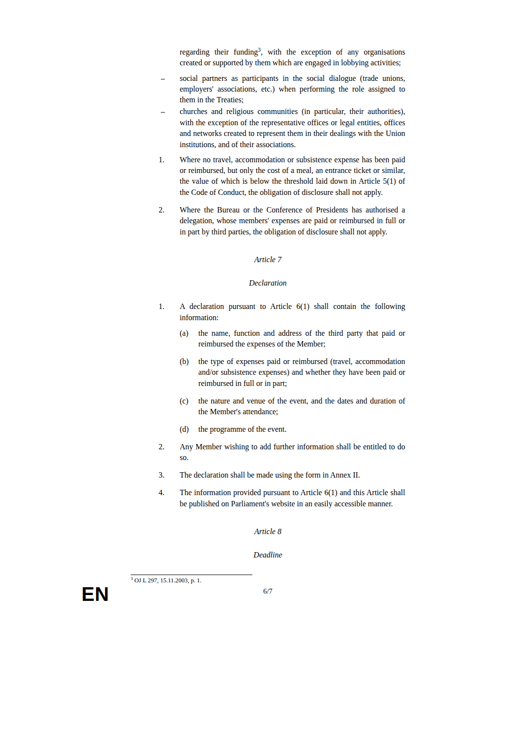regarding their funding3, with the exception of any organisations created or supported by them which are engaged in lobbying activities;
social partners as participants in the social dialogue (trade unions, employers' associations, etc.) when performing the role assigned to them in the Treaties;
churches and religious communities (in particular, their authorities), with the exception of the representative offices or legal entities, offices and networks created to represent them in their dealings with the Union institutions, and of their associations.
Where no travel, accommodation or subsistence expense has been paid or reimbursed, but only the cost of a meal, an entrance ticket or similar, the value of which is below the threshold laid down in Article 5(1) of the Code of Conduct, the obligation of disclosure shall not apply.
Where the Bureau or the Conference of Presidents has authorised a delegation, whose members' expenses are paid or reimbursed in full or in part by third parties, the obligation of disclosure shall not apply.
Article 7 Declaration
A declaration pursuant to Article 6(1) shall contain the following information:
the name, function and address of the third party that paid or reimbursed the expenses of the Member;
the type of expenses paid or reimbursed (travel, accommodation and/or subsistence expenses) and whether they have been paid or reimbursed in full or in part;
the nature and venue of the event, and the dates and duration of the Member's attendance;
the programme of the event.
Any Member wishing to add further information shall be entitled to do so.
The declaration shall be made using the form in Annex II.
The information provided pursuant to Article 6(1) and this Article shall be published on Parliament's website in an easily accessible manner.
Article 8 Deadline
3 OJ L 297, 15.11.2003, p. 1.
6/7
EN